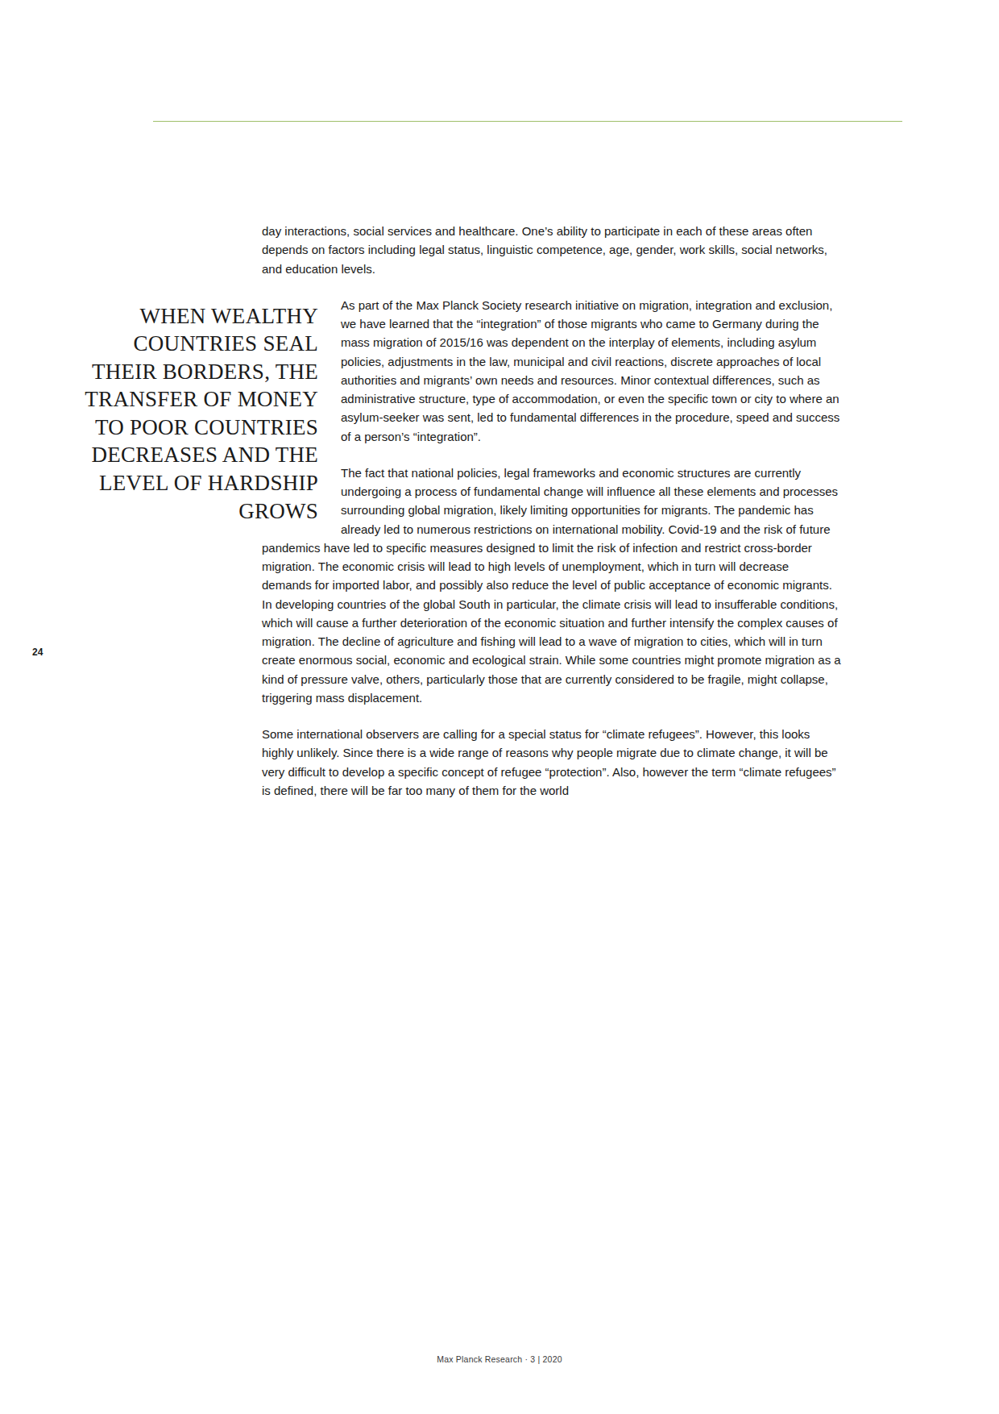24
day interactions, social services and healthcare. One’s ability to participate in each of these areas often depends on factors including legal status, linguistic competence, age, gender, work skills, social networks, and education levels.
When wealthy countries seal their borders, the transfer of money to poor countries decreases and the level of hardship grows
As part of the Max Planck Society research initiative on migration, integration and exclusion, we have learned that the “integration” of those migrants who came to Germany during the mass migration of 2015/16 was dependent on the interplay of elements, including asylum policies, adjustments in the law, municipal and civil reactions, discrete approaches of local authorities and migrants’ own needs and resources. Minor contextual differences, such as administrative structure, type of accommodation, or even the specific town or city to where an asylum-seeker was sent, led to fundamental differences in the procedure, speed and success of a person’s “integration”.
The fact that national policies, legal frameworks and economic structures are currently undergoing a process of fundamental change will influence all these elements and processes surrounding global migration, likely limiting opportunities for migrants. The pandemic has already led to numerous restrictions on international mobility. Covid-19 and the risk of future pandemics have led to specific measures designed to limit the risk of infection and restrict cross-border migration. The economic crisis will lead to high levels of unemployment, which in turn will decrease demands for imported labor, and possibly also reduce the level of public acceptance of economic migrants. In developing countries of the global South in particular, the climate crisis will lead to insufferable conditions, which will cause a further deterioration of the economic situation and further intensify the complex causes of migration. The decline of agriculture and fishing will lead to a wave of migration to cities, which will in turn create enormous social, economic and ecological strain. While some countries might promote migration as a kind of pressure valve, others, particularly those that are currently considered to be fragile, might collapse, triggering mass displacement.
Some international observers are calling for a special status for “climate refugees”. However, this looks highly unlikely. Since there is a wide range of reasons why people migrate due to climate change, it will be very difficult to develop a specific concept of refugee “protection”. Also, however the term “climate refugees” is defined, there will be far too many of them for the world
Max Planck Research · 3 | 2020